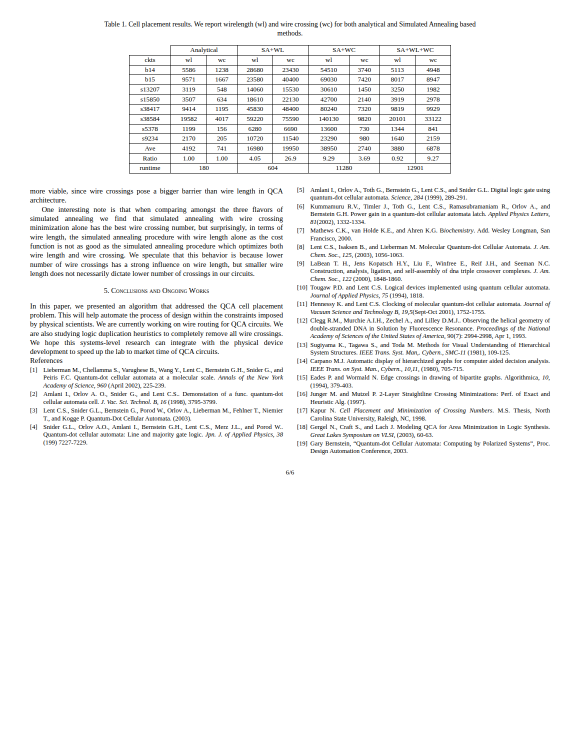Table 1. Cell placement results. We report wirelength (wl) and wire crossing (wc) for both analytical and Simulated Annealing based methods.
| | Analytical | SA+WL | SA+WC | SA+WL+WC |
| --- | --- | --- | --- | --- |
| ckts | wl | wc | wl | wc | wl | wc | wl | wc |
| b14 | 5586 | 1238 | 28680 | 23430 | 54510 | 3740 | 5113 | 4948 |
| b15 | 9571 | 1667 | 23580 | 40400 | 69030 | 7420 | 8017 | 8947 |
| s13207 | 3119 | 548 | 14060 | 15530 | 30610 | 1450 | 3250 | 1982 |
| s15850 | 3507 | 634 | 18610 | 22130 | 42700 | 2140 | 3919 | 2978 |
| s38417 | 9414 | 1195 | 45830 | 48400 | 80240 | 7320 | 9819 | 9929 |
| s38584 | 19582 | 4017 | 59220 | 75590 | 140130 | 9820 | 20101 | 33122 |
| s5378 | 1199 | 156 | 6280 | 6690 | 13600 | 730 | 1344 | 841 |
| s9234 | 2170 | 205 | 10720 | 11540 | 23290 | 980 | 1640 | 2159 |
| Ave | 4192 | 741 | 16980 | 19950 | 38950 | 2740 | 3880 | 6878 |
| Ratio | 1.00 | 1.00 | 4.05 | 26.9 | 9.29 | 3.69 | 0.92 | 9.27 |
| runtime | 180 | 604 | 11280 | 12901 |
more viable, since wire crossings pose a bigger barrier than wire length in QCA architecture.
One interesting note is that when comparing amongst the three flavors of simulated annealing we find that simulated annealing with wire crossing minimization alone has the best wire crossing number, but surprisingly, in terms of wire length, the simulated annealing procedure with wire length alone as the cost function is not as good as the simulated annealing procedure which optimizes both wire length and wire crossing. We speculate that this behavior is because lower number of wire crossings has a strong influence on wire length, but smaller wire length does not necessarily dictate lower number of crossings in our circuits.
5. Conclusions and Ongoing Works
In this paper, we presented an algorithm that addressed the QCA cell placement problem. This will help automate the process of design within the constraints imposed by physical scientists. We are currently working on wire routing for QCA circuits. We are also studying logic duplication heuristics to completely remove all wire crossings. We hope this systems-level research can integrate with the physical device development to speed up the lab to market time of QCA circuits.
References
[1] Lieberman M., Chellamma S., Varughese B., Wang Y., Lent C., Bernstein G.H., Snider G., and Peiris F.C. Quantum-dot cellular automata at a molecular scale. Annals of the New York Academy of Science, 960 (April 2002), 225-239.
[2] Amlani I., Orlov A. O., Snider G., and Lent C.S.. Demonstation of a func. quantum-dot cellular automata cell. J. Vac. Sci. Technol. B, 16 (1998), 3795-3799.
[3] Lent C.S., Snider G.L., Bernstein G., Porod W., Orlov A., Lieberman M., Fehlner T., Niemier T., and Kogge P. Quantum-Dot Cellular Automata. (2003).
[4] Snider G.L., Orlov A.O., Amlani I., Bernstein G.H., Lent C.S., Merz J.L., and Porod W.. Quantum-dot cellular automata: Line and majority gate logic. Jpn. J. of Applied Physics, 38 (199) 7227-7229.
[5] Amlani I., Orlov A., Toth G., Bernstein G., Lent C.S., and Snider G.L. Digital logic gate using quantum-dot cellular automata. Science, 284 (1999), 289-291.
[6] Kummamuru R.V., Timler J., Toth G., Lent C.S., Ramasubramaniam R., Orlov A., and Bernstein G.H. Power gain in a quantum-dot cellular automata latch. Applied Physics Letters, 81(2002), 1332-1334.
[7] Mathews C.K., van Holde K.E., and Ahren K.G. Biochemistry. Add. Wesley Longman, San Francisco, 2000.
[8] Lent C.S., Isaksen B., and Lieberman M. Molecular Quantum-dot Cellular Automata. J. Am. Chem. Soc., 125, (2003), 1056-1063.
[9] LaBean T. H., Jens Kopatsch H.Y., Liu F., Winfree E., Reif J.H., and Seeman N.C. Construction, analysis, ligation, and self-assembly of dna triple crossover complexes. J. Am. Chem. Soc., 122 (2000), 1848-1860.
[10] Tougaw P.D. and Lent C.S. Logical devices implemented using quantum cellular automata. Journal of Applied Physics, 75 (1994), 1818.
[11] Hennessy K. and Lent C.S. Clocking of molecular quantum-dot cellular automata. Journal of Vacuum Science and Technology B, 19,5(Sept-Oct 2001), 1752-1755.
[12] Clegg R.M., Murchie A.I.H., Zechel A., and Lilley D.M.J.. Observing the helical geometry of double-stranded DNA in Solution by Fluorescence Resonance. Proceedings of the National Academy of Sciences of the United States of America, 90(7): 2994-2998, Apr 1, 1993.
[13] Sugiyama K., Tagawa S., and Toda M. Methods for Visual Understanding of Hierarchical System Structures. IEEE Trans. Syst. Man,. Cybern., SMC-11 (1981), 109-125.
[14] Carpano M.J. Automatic display of hierarchized graphs for computer aided decision analysis. IEEE Trans. on Syst. Man., Cybern., 10,11, (1980), 705-715.
[15] Eades P. and Wormald N. Edge crossings in drawing of bipartite graphs. Algorithmica, 10, (1994), 379-403.
[16] Junger M. and Mutzel P. 2-Layer Straightline Crossing Minimizations: Perf. of Exact and Heuristic Alg. (1997).
[17] Kapur N. Cell Placement and Minimization of Crossing Numbers. M.S. Thesis, North Carolina State University, Raleigh, NC, 1998.
[18] Gergel N., Craft S., and Lach J. Modeling QCA for Area Minimization in Logic Synthesis. Great Lakes Symposium on VLSI, (2003), 60-63.
[19] Gary Bernstein, “Quantum-dot Cellular Automata: Computing by Polarized Systems”, Proc. Design Automation Conference, 2003.
6/6